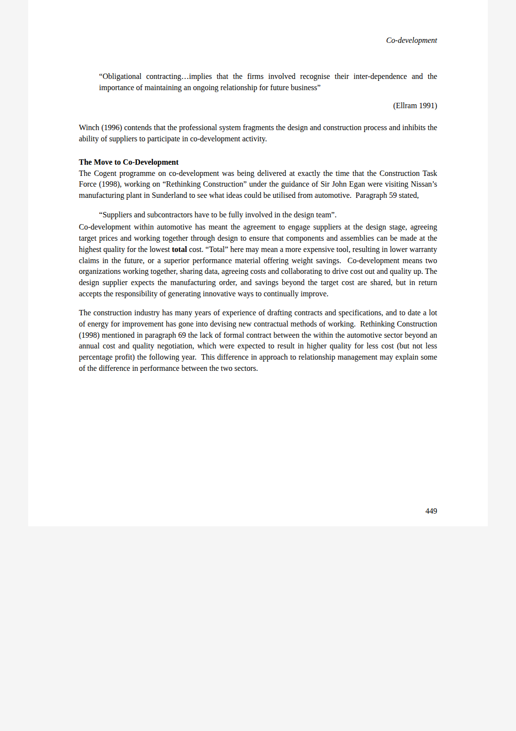Co-development
“Obligational contracting…implies that the firms involved recognise their inter-dependence and the importance of maintaining an ongoing relationship for future business”
(Ellram 1991)
Winch (1996) contends that the professional system fragments the design and construction process and inhibits the ability of suppliers to participate in co-development activity.
The Move to Co-Development
The Cogent programme on co-development was being delivered at exactly the time that the Construction Task Force (1998), working on “Rethinking Construction” under the guidance of Sir John Egan were visiting Nissan’s manufacturing plant in Sunderland to see what ideas could be utilised from automotive. Paragraph 59 stated,
“Suppliers and subcontractors have to be fully involved in the design team”.
Co-development within automotive has meant the agreement to engage suppliers at the design stage, agreeing target prices and working together through design to ensure that components and assemblies can be made at the highest quality for the lowest total cost. “Total” here may mean a more expensive tool, resulting in lower warranty claims in the future, or a superior performance material offering weight savings. Co-development means two organizations working together, sharing data, agreeing costs and collaborating to drive cost out and quality up. The design supplier expects the manufacturing order, and savings beyond the target cost are shared, but in return accepts the responsibility of generating innovative ways to continually improve.
The construction industry has many years of experience of drafting contracts and specifications, and to date a lot of energy for improvement has gone into devising new contractual methods of working. Rethinking Construction (1998) mentioned in paragraph 69 the lack of formal contract between the within the automotive sector beyond an annual cost and quality negotiation, which were expected to result in higher quality for less cost (but not less percentage profit) the following year. This difference in approach to relationship management may explain some of the difference in performance between the two sectors.
449